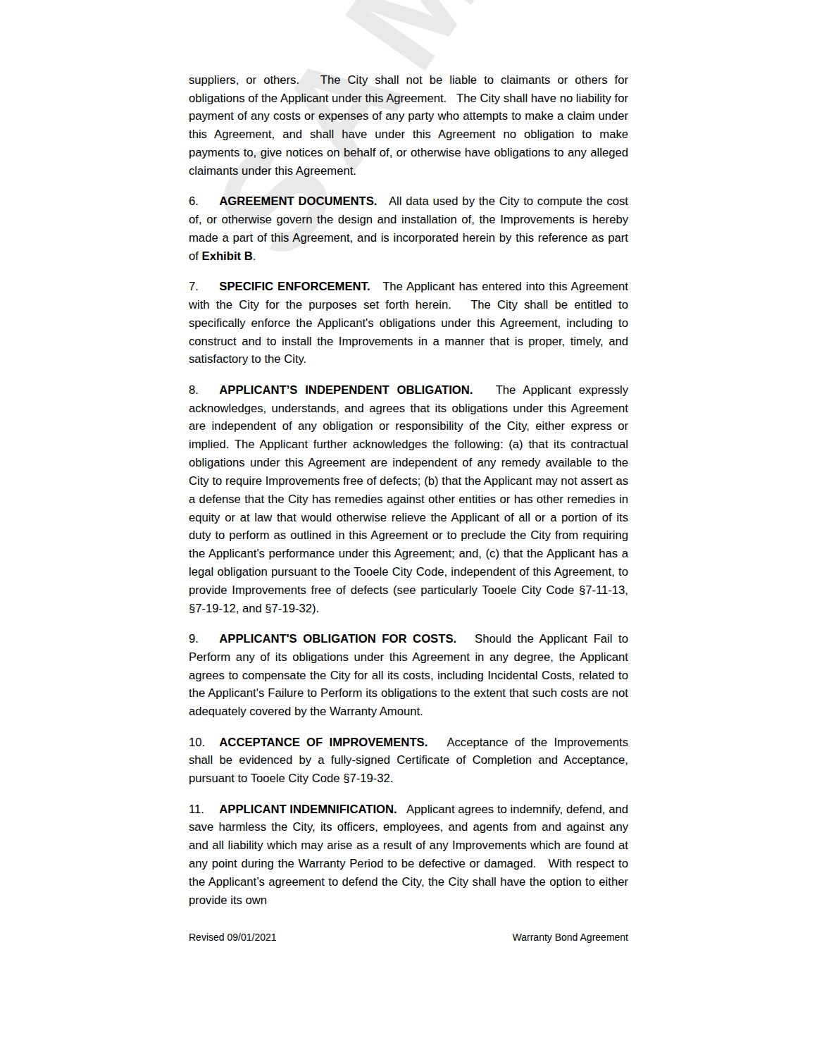SAMPLE
suppliers, or others. The City shall not be liable to claimants or others for obligations of the Applicant under this Agreement. The City shall have no liability for payment of any costs or expenses of any party who attempts to make a claim under this Agreement, and shall have under this Agreement no obligation to make payments to, give notices on behalf of, or otherwise have obligations to any alleged claimants under this Agreement.
6. AGREEMENT DOCUMENTS. All data used by the City to compute the cost of, or otherwise govern the design and installation of, the Improvements is hereby made a part of this Agreement, and is incorporated herein by this reference as part of Exhibit B.
7. SPECIFIC ENFORCEMENT. The Applicant has entered into this Agreement with the City for the purposes set forth herein. The City shall be entitled to specifically enforce the Applicant's obligations under this Agreement, including to construct and to install the Improvements in a manner that is proper, timely, and satisfactory to the City.
8. APPLICANT’S INDEPENDENT OBLIGATION. The Applicant expressly acknowledges, understands, and agrees that its obligations under this Agreement are independent of any obligation or responsibility of the City, either express or implied. The Applicant further acknowledges the following: (a) that its contractual obligations under this Agreement are independent of any remedy available to the City to require Improvements free of defects; (b) that the Applicant may not assert as a defense that the City has remedies against other entities or has other remedies in equity or at law that would otherwise relieve the Applicant of all or a portion of its duty to perform as outlined in this Agreement or to preclude the City from requiring the Applicant's performance under this Agreement; and, (c) that the Applicant has a legal obligation pursuant to the Tooele City Code, independent of this Agreement, to provide Improvements free of defects (see particularly Tooele City Code §7-11-13, §7-19-12, and §7-19-32).
9. APPLICANT'S OBLIGATION FOR COSTS. Should the Applicant Fail to Perform any of its obligations under this Agreement in any degree, the Applicant agrees to compensate the City for all its costs, including Incidental Costs, related to the Applicant's Failure to Perform its obligations to the extent that such costs are not adequately covered by the Warranty Amount.
10. ACCEPTANCE OF IMPROVEMENTS. Acceptance of the Improvements shall be evidenced by a fully-signed Certificate of Completion and Acceptance, pursuant to Tooele City Code §7-19-32.
11. APPLICANT INDEMNIFICATION. Applicant agrees to indemnify, defend, and save harmless the City, its officers, employees, and agents from and against any and all liability which may arise as a result of any Improvements which are found at any point during the Warranty Period to be defective or damaged. With respect to the Applicant’s agreement to defend the City, the City shall have the option to either provide its own
Revised 09/01/2021 Warranty Bond Agreement